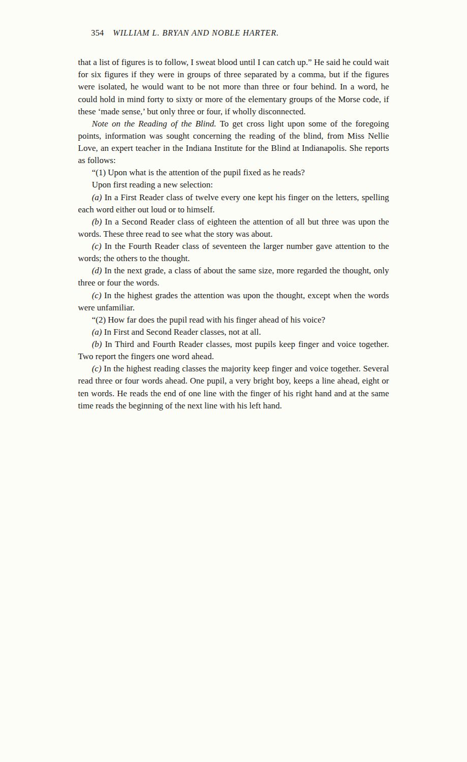354 WILLIAM L. BRYAN AND NOBLE HARTER.
that a list of figures is to follow, I sweat blood until I can catch up.” He said he could wait for six figures if they were in groups of three separated by a comma, but if the figures were isolated, he would want to be not more than three or four behind. In a word, he could hold in mind forty to sixty or more of the elementary groups of the Morse code, if these ‘made sense,’ but only three or four, if wholly disconnected.
Note on the Reading of the Blind. To get cross light upon some of the foregoing points, information was sought concerning the reading of the blind, from Miss Nellie Love, an expert teacher in the Indiana Institute for the Blind at Indianapolis. She reports as follows:
“(1) Upon what is the attention of the pupil fixed as he reads?
Upon first reading a new selection:
(a) In a First Reader class of twelve every one kept his finger on the letters, spelling each word either out loud or to himself.
(b) In a Second Reader class of eighteen the attention of all but three was upon the words. These three read to see what the story was about.
(c) In the Fourth Reader class of seventeen the larger number gave attention to the words; the others to the thought.
(d) In the next grade, a class of about the same size, more regarded the thought, only three or four the words.
(c) In the highest grades the attention was upon the thought, except when the words were unfamiliar.
“(2) How far does the pupil read with his finger ahead of his voice?
(a) In First and Second Reader classes, not at all.
(b) In Third and Fourth Reader classes, most pupils keep finger and voice together. Two report the fingers one word ahead.
(c) In the highest reading classes the majority keep finger and voice together. Several read three or four words ahead. One pupil, a very bright boy, keeps a line ahead, eight or ten words. He reads the end of one line with the finger of his right hand and at the same time reads the beginning of the next line with his left hand.